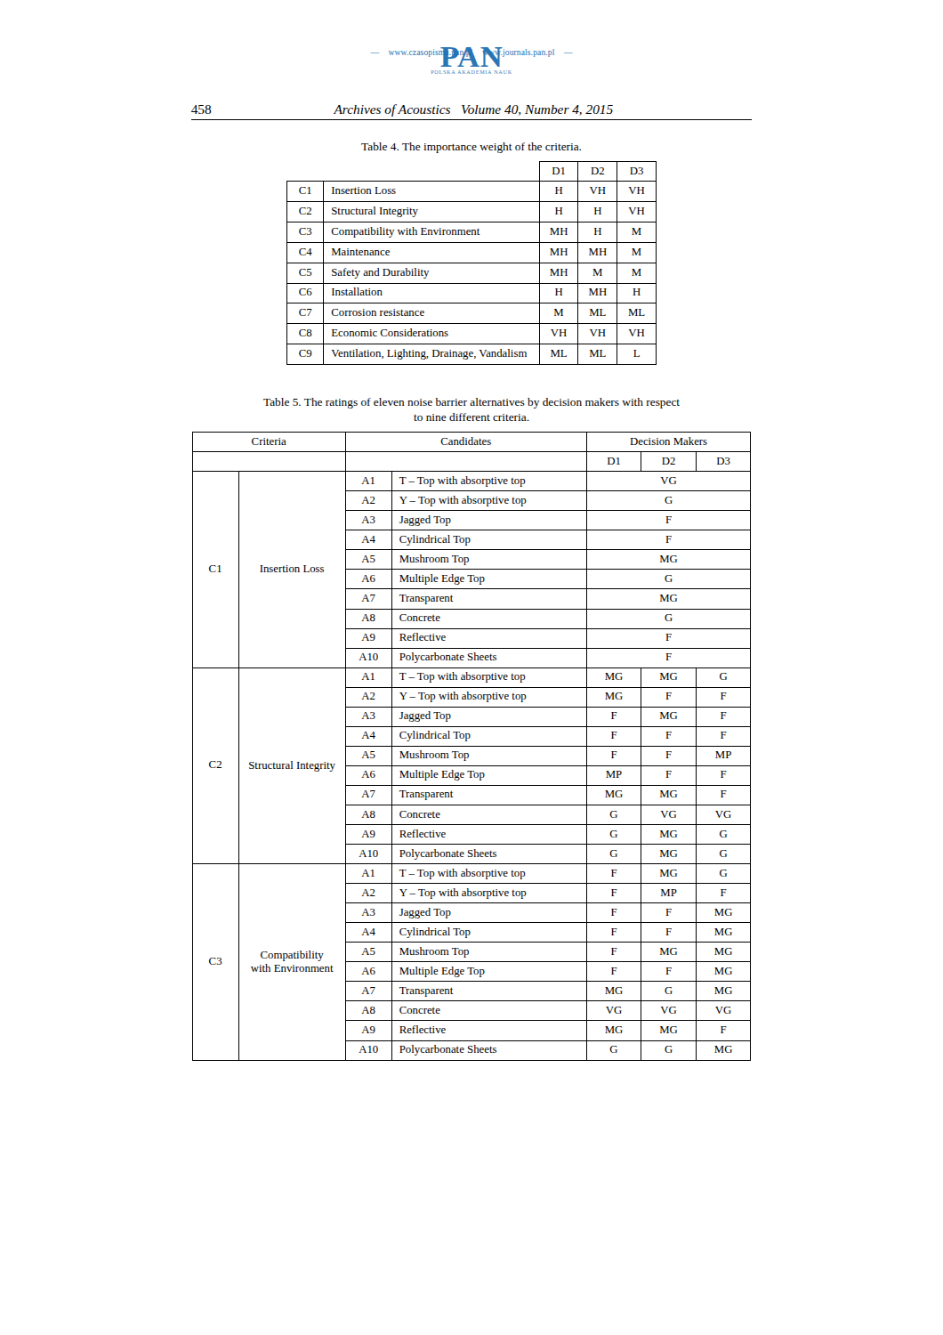— www.czasopisma.pan.pl www.journals.pan.pl —
PAN
POLSKA AKADEMIA NAUK
458
Archives of Acoustics Volume 40, Number 4, 2015
Table 4. The importance weight of the criteria.
| | | D1 | D2 | D3 |
| C1 | Insertion Loss | H | VH | VH |
| C2 | Structural Integrity | H | H | VH |
| C3 | Compatibility with Environment | MH | H | M |
| C4 | Maintenance | MH | MH | M |
| C5 | Safety and Durability | MH | M | M |
| C6 | Installation | H | MH | H |
| C7 | Corrosion resistance | M | ML | ML |
| C8 | Economic Considerations | VH | VH | VH |
| C9 | Ventilation, Lighting, Drainage, Vandalism | ML | ML | L |
Table 5. The ratings of eleven noise barrier alternatives by decision makers with respect
to nine different criteria.
| Criteria | Candidates | Decision Makers |
| --- | --- | --- |
| | | D1 | D2 | D3 |
| C1 | Insertion Loss | A1 | T – Top with absorptive top | VG |
| A2 | Y – Top with absorptive top | G |
| A3 | Jagged Top | F |
| A4 | Cylindrical Top | F |
| A5 | Mushroom Top | MG |
| A6 | Multiple Edge Top | G |
| A7 | Transparent | MG |
| A8 | Concrete | G |
| A9 | Reflective | F |
| A10 | Polycarbonate Sheets | F |
| C2 | Structural Integrity | A1 | T – Top with absorptive top | MG | MG | G |
| A2 | Y – Top with absorptive top | MG | F | F |
| A3 | Jagged Top | F | MG | F |
| A4 | Cylindrical Top | F | F | F |
| A5 | Mushroom Top | F | F | MP |
| A6 | Multiple Edge Top | MP | F | F |
| A7 | Transparent | MG | MG | F |
| A8 | Concrete | G | VG | VG |
| A9 | Reflective | G | MG | G |
| A10 | Polycarbonate Sheets | G | MG | G |
| C3 | Compatibility with Environment | A1 | T – Top with absorptive top | F | MG | G |
| A2 | Y – Top with absorptive top | F | MP | F |
| A3 | Jagged Top | F | F | MG |
| A4 | Cylindrical Top | F | F | MG |
| A5 | Mushroom Top | F | MG | MG |
| A6 | Multiple Edge Top | F | F | MG |
| A7 | Transparent | MG | G | MG |
| A8 | Concrete | VG | VG | VG |
| A9 | Reflective | MG | MG | F |
| A10 | Polycarbonate Sheets | G | G | MG |